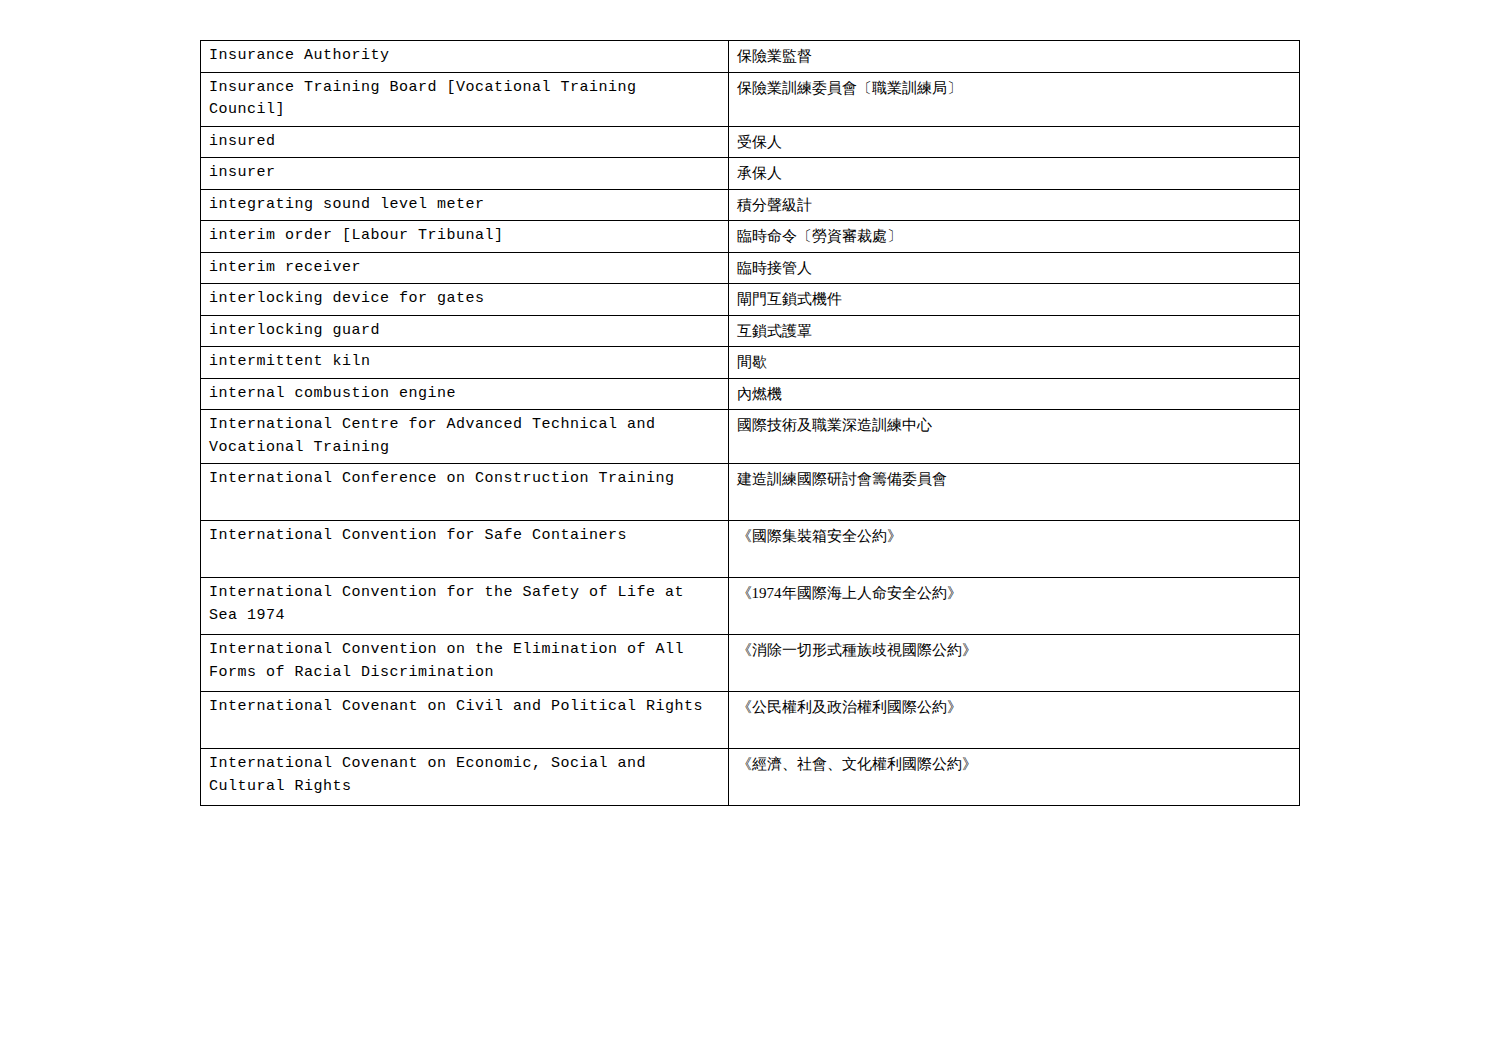| Insurance Authority | 保險業監督 |
| Insurance Training Board [Vocational Training Council] | 保險業訓練委員會〔職業訓練局〕 |
| insured | 受保人 |
| insurer | 承保人 |
| integrating sound level meter | 積分聲級計 |
| interim order [Labour Tribunal] | 臨時命令〔勞資審裁處〕 |
| interim receiver | 臨時接管人 |
| interlocking device for gates | 閘門互鎖式機件 |
| interlocking guard | 互鎖式護罩 |
| intermittent kiln | 間歇 |
| internal combustion engine | 內燃機 |
| International Centre for Advanced Technical and Vocational Training | 國際技術及職業深造訓練中心 |
| International Conference on Construction Training | 建造訓練國際研討會籌備委員會 |
| International Convention for Safe Containers | 《國際集裝箱安全公約》 |
| International Convention for the Safety of Life at Sea 1974 | 《1974年國際海上人命安全公約》 |
| International Convention on the Elimination of All Forms of Racial Discrimination | 《消除一切形式種族歧視國際公約》 |
| International Covenant on Civil and Political Rights | 《公民權利及政治權利國際公約》 |
| International Covenant on Economic, Social and Cultural Rights | 《經濟、社會、文化權利國際公約》 |